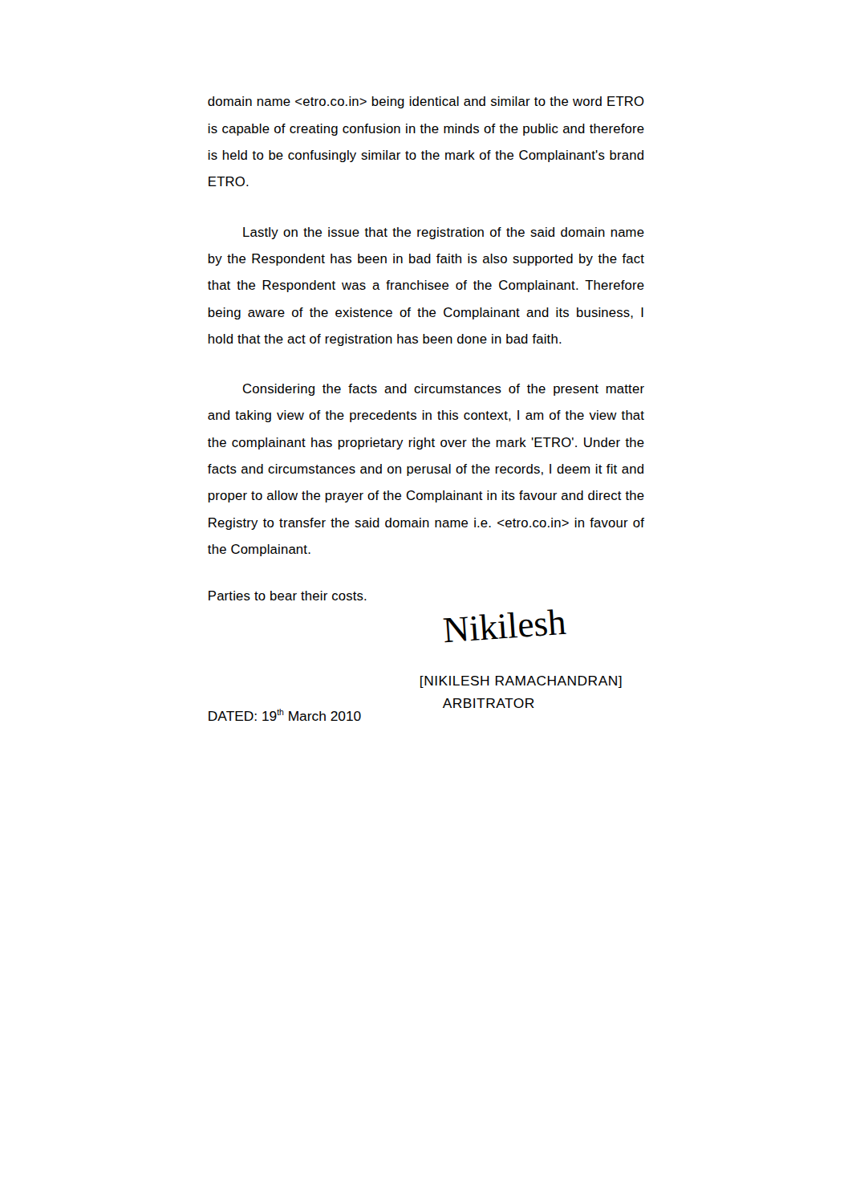domain name <etro.co.in> being identical and similar to the word ETRO is capable of creating confusion in the minds of the public and therefore is held to be confusingly similar to the mark of the Complainant's brand ETRO.
Lastly on the issue that the registration of the said domain name by the Respondent has been in bad faith is also supported by the fact that the Respondent was a franchisee of the Complainant. Therefore being aware of the existence of the Complainant and its business, I hold that the act of registration has been done in bad faith.
Considering the facts and circumstances of the present matter and taking view of the precedents in this context, I am of the view that the complainant has proprietary right over the mark 'ETRO'. Under the facts and circumstances and on perusal of the records, I deem it fit and proper to allow the prayer of the Complainant in its favour and direct the Registry to transfer the said domain name i.e. <etro.co.in> in favour of the Complainant.
Parties to bear their costs.
Nikilesh
[NIKILESH RAMACHANDRAN]
ARBITRATOR
DATED: 19th March 2010